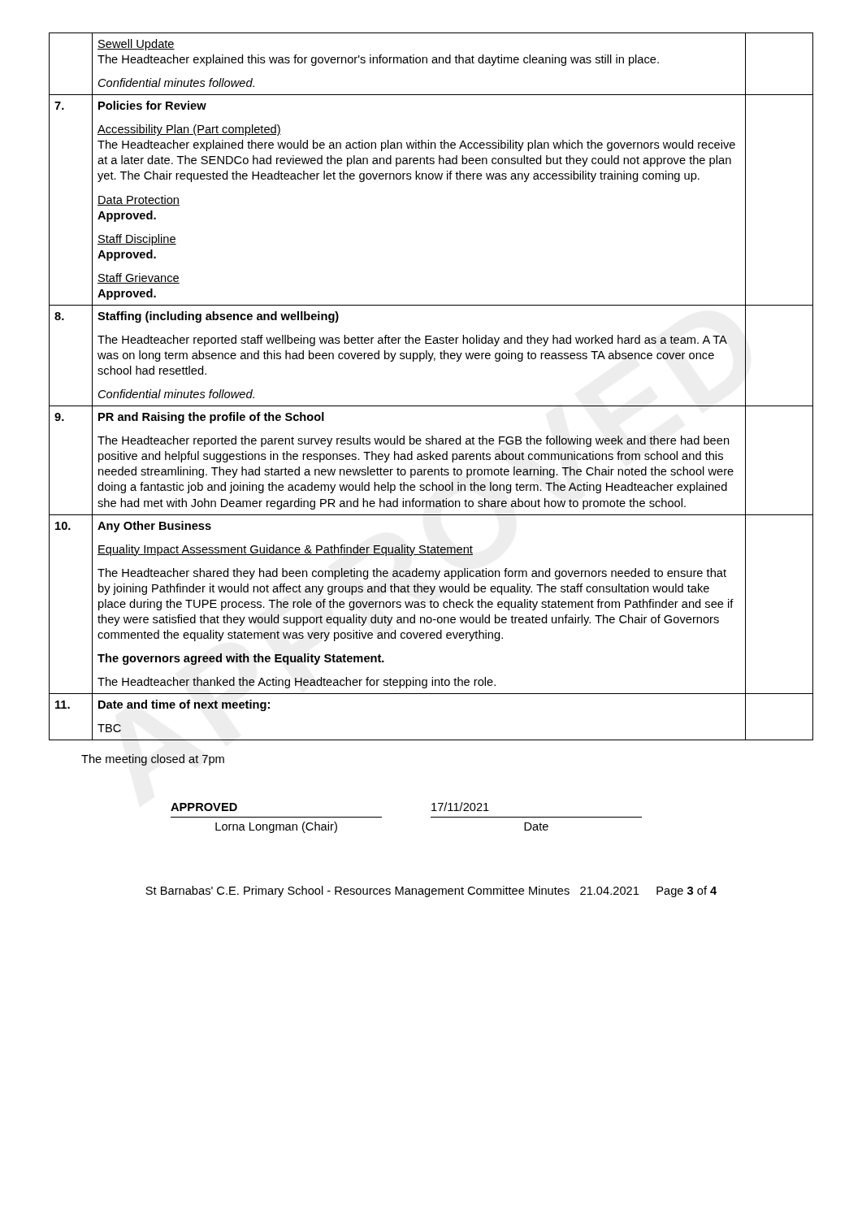APPROVED
| | Sewell Update The Headteacher explained this was for governor's information and that daytime cleaning was still in place. Confidential minutes followed. | |
| 7. | Policies for Review Accessibility Plan (Part completed) The Headteacher explained there would be an action plan within the Accessibility plan which the governors would receive at a later date. The SENDCo had reviewed the plan and parents had been consulted but they could not approve the plan yet. The Chair requested the Headteacher let the governors know if there was any accessibility training coming up. Data Protection Approved. Staff Discipline Approved. Staff Grievance Approved. | |
| 8. | Staffing (including absence and wellbeing) The Headteacher reported staff wellbeing was better after the Easter holiday and they had worked hard as a team. A TA was on long term absence and this had been covered by supply, they were going to reassess TA absence cover once school had resettled. Confidential minutes followed. | |
| 9. | PR and Raising the profile of the School The Headteacher reported the parent survey results would be shared at the FGB the following week and there had been positive and helpful suggestions in the responses. They had asked parents about communications from school and this needed streamlining. They had started a new newsletter to parents to promote learning. The Chair noted the school were doing a fantastic job and joining the academy would help the school in the long term. The Acting Headteacher explained she had met with John Deamer regarding PR and he had information to share about how to promote the school. | |
| 10. | Any Other Business Equality Impact Assessment Guidance & Pathfinder Equality Statement The Headteacher shared they had been completing the academy application form and governors needed to ensure that by joining Pathfinder it would not affect any groups and that they would be equality. The staff consultation would take place during the TUPE process. The role of the governors was to check the equality statement from Pathfinder and see if they were satisfied that they would support equality duty and no-one would be treated unfairly. The Chair of Governors commented the equality statement was very positive and covered everything. The governors agreed with the Equality Statement. The Headteacher thanked the Acting Headteacher for stepping into the role. | |
| 11. | Date and time of next meeting: TBC | |
The meeting closed at 7pm
APPROVED Lorna Longman (Chair)
17/11/2021 Date
St Barnabas' C.E. Primary School - Resources Management Committee Minutes 21.04.2021 Page 3 of 4